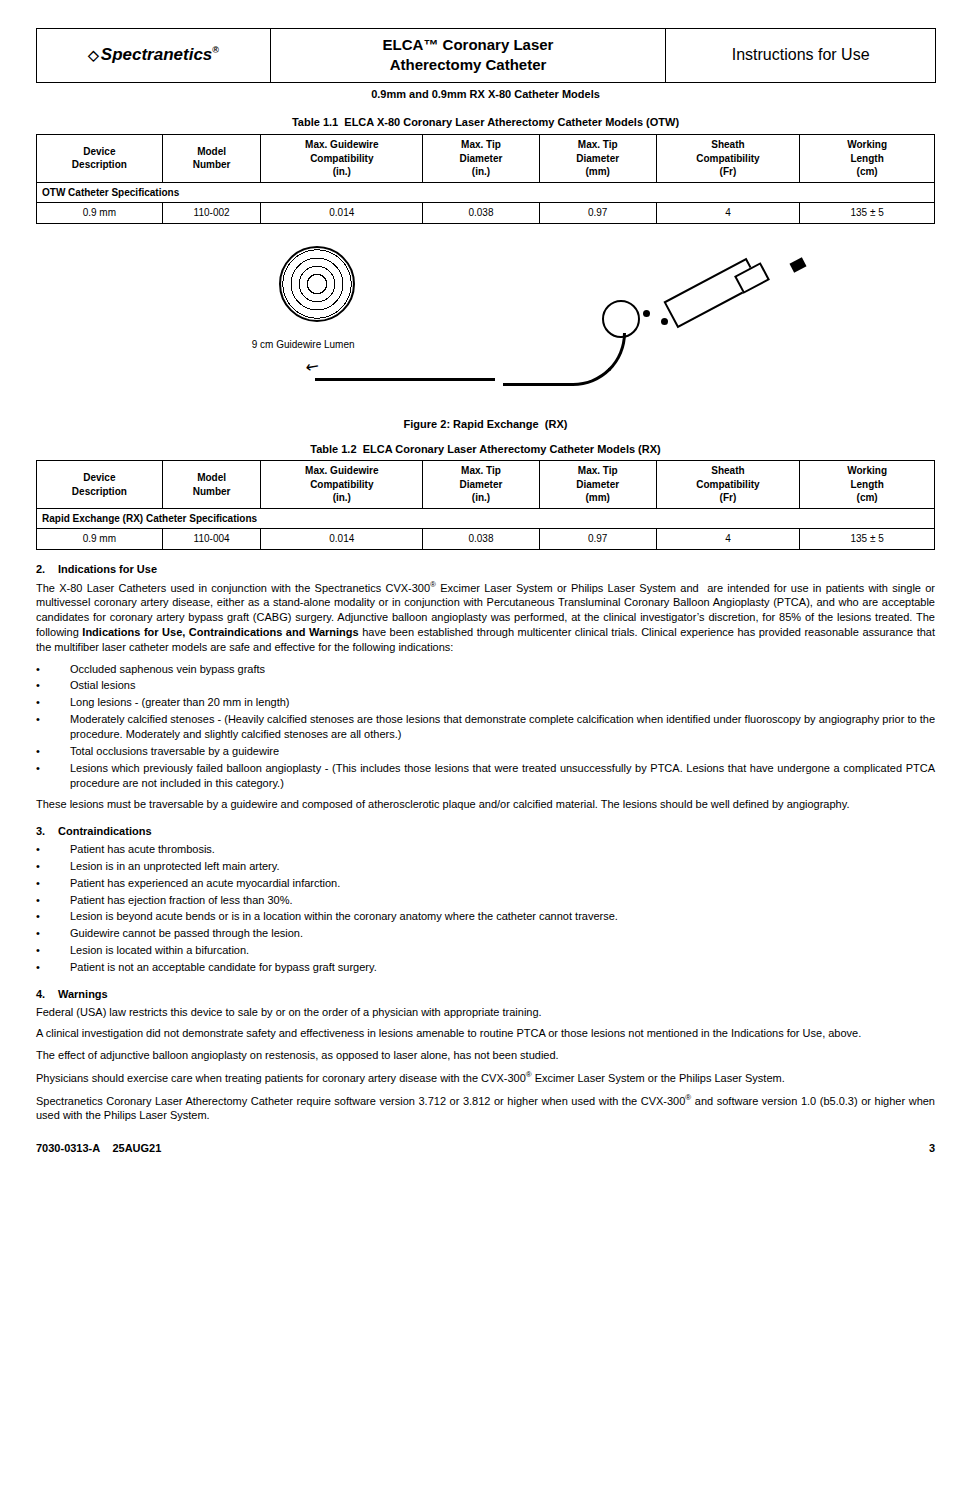◇Spectranetics®
ELCA™ Coronary Laser
Atherectomy Catheter
Instructions for Use
0.9mm and 0.9mm RX X-80 Catheter Models
Table 1.1 ELCA X-80 Coronary Laser Atherectomy Catheter Models (OTW)
| Device Description | Model Number | Max. Guidewire Compatibility (in.) | Max. Tip Diameter (in.) | Max. Tip Diameter (mm) | Sheath Compatibility (Fr) | Working Length (cm) |
| --- | --- | --- | --- | --- | --- | --- |
| OTW Catheter Specifications |
| 0.9 mm | 110-002 | 0.014 | 0.038 | 0.97 | 4 | 135 ± 5 |
9 cm Guidewire Lumen
↙
Figure 2: Rapid Exchange (RX)
Table 1.2 ELCA Coronary Laser Atherectomy Catheter Models (RX)
| Device Description | Model Number | Max. Guidewire Compatibility (in.) | Max. Tip Diameter (in.) | Max. Tip Diameter (mm) | Sheath Compatibility (Fr) | Working Length (cm) |
| --- | --- | --- | --- | --- | --- | --- |
| Rapid Exchange (RX) Catheter Specifications |
| 0.9 mm | 110-004 | 0.014 | 0.038 | 0.97 | 4 | 135 ± 5 |
2. Indications for Use
The X-80 Laser Catheters used in conjunction with the Spectranetics CVX-300® Excimer Laser System or Philips Laser System and are intended for use in patients with single or multivessel coronary artery disease, either as a stand-alone modality or in conjunction with Percutaneous Transluminal Coronary Balloon Angioplasty (PTCA), and who are acceptable candidates for coronary artery bypass graft (CABG) surgery. Adjunctive balloon angioplasty was performed, at the clinical investigator’s discretion, for 85% of the lesions treated. The following Indications for Use, Contraindications and Warnings have been established through multicenter clinical trials. Clinical experience has provided reasonable assurance that the multifiber laser catheter models are safe and effective for the following indications:
Occluded saphenous vein bypass grafts
Ostial lesions
Long lesions - (greater than 20 mm in length)
Moderately calcified stenoses - (Heavily calcified stenoses are those lesions that demonstrate complete calcification when identified under fluoroscopy by angiography prior to the procedure. Moderately and slightly calcified stenoses are all others.)
Total occlusions traversable by a guidewire
Lesions which previously failed balloon angioplasty - (This includes those lesions that were treated unsuccessfully by PTCA. Lesions that have undergone a complicated PTCA procedure are not included in this category.)
These lesions must be traversable by a guidewire and composed of atherosclerotic plaque and/or calcified material. The lesions should be well defined by angiography.
3. Contraindications
Patient has acute thrombosis.
Lesion is in an unprotected left main artery.
Patient has experienced an acute myocardial infarction.
Patient has ejection fraction of less than 30%.
Lesion is beyond acute bends or is in a location within the coronary anatomy where the catheter cannot traverse.
Guidewire cannot be passed through the lesion.
Lesion is located within a bifurcation.
Patient is not an acceptable candidate for bypass graft surgery.
4. Warnings
Federal (USA) law restricts this device to sale by or on the order of a physician with appropriate training.
A clinical investigation did not demonstrate safety and effectiveness in lesions amenable to routine PTCA or those lesions not mentioned in the Indications for Use, above.
The effect of adjunctive balloon angioplasty on restenosis, as opposed to laser alone, has not been studied.
Physicians should exercise care when treating patients for coronary artery disease with the CVX-300® Excimer Laser System or the Philips Laser System.
Spectranetics Coronary Laser Atherectomy Catheter require software version 3.712 or 3.812 or higher when used with the CVX-300® and software version 1.0 (b5.0.3) or higher when used with the Philips Laser System.
7030-0313-A 25AUG21
3